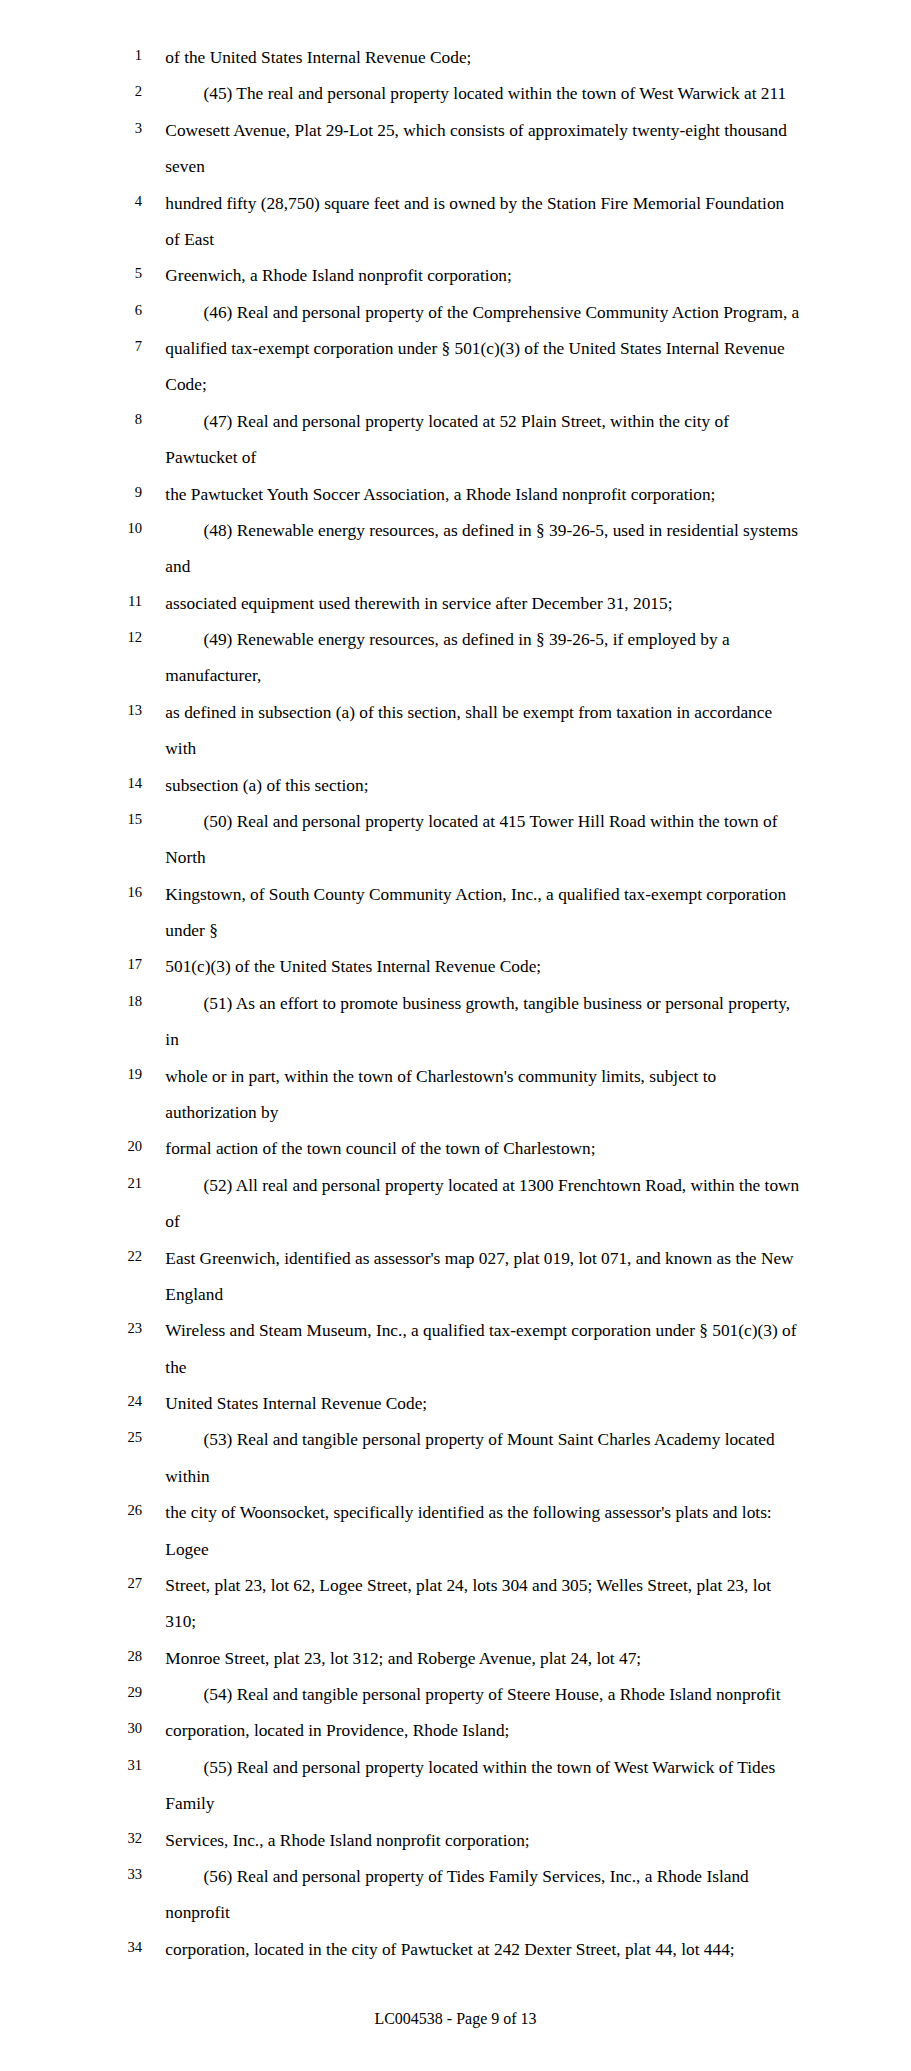of the United States Internal Revenue Code;
(45) The real and personal property located within the town of West Warwick at 211
Cowesett Avenue, Plat 29-Lot 25, which consists of approximately twenty-eight thousand seven
hundred fifty (28,750) square feet and is owned by the Station Fire Memorial Foundation of East
Greenwich, a Rhode Island nonprofit corporation;
(46) Real and personal property of the Comprehensive Community Action Program, a
qualified tax-exempt corporation under § 501(c)(3) of the United States Internal Revenue Code;
(47) Real and personal property located at 52 Plain Street, within the city of Pawtucket of
the Pawtucket Youth Soccer Association, a Rhode Island nonprofit corporation;
(48) Renewable energy resources, as defined in § 39-26-5, used in residential systems and
associated equipment used therewith in service after December 31, 2015;
(49) Renewable energy resources, as defined in § 39-26-5, if employed by a manufacturer,
as defined in subsection (a) of this section, shall be exempt from taxation in accordance with
subsection (a) of this section;
(50) Real and personal property located at 415 Tower Hill Road within the town of North
Kingstown, of South County Community Action, Inc., a qualified tax-exempt corporation under §
501(c)(3) of the United States Internal Revenue Code;
(51) As an effort to promote business growth, tangible business or personal property, in
whole or in part, within the town of Charlestown's community limits, subject to authorization by
formal action of the town council of the town of Charlestown;
(52) All real and personal property located at 1300 Frenchtown Road, within the town of
East Greenwich, identified as assessor's map 027, plat 019, lot 071, and known as the New England
Wireless and Steam Museum, Inc., a qualified tax-exempt corporation under § 501(c)(3) of the
United States Internal Revenue Code;
(53) Real and tangible personal property of Mount Saint Charles Academy located within
the city of Woonsocket, specifically identified as the following assessor's plats and lots: Logee
Street, plat 23, lot 62, Logee Street, plat 24, lots 304 and 305; Welles Street, plat 23, lot 310;
Monroe Street, plat 23, lot 312; and Roberge Avenue, plat 24, lot 47;
(54) Real and tangible personal property of Steere House, a Rhode Island nonprofit
corporation, located in Providence, Rhode Island;
(55) Real and personal property located within the town of West Warwick of Tides Family
Services, Inc., a Rhode Island nonprofit corporation;
(56) Real and personal property of Tides Family Services, Inc., a Rhode Island nonprofit
corporation, located in the city of Pawtucket at 242 Dexter Street, plat 44, lot 444;
LC004538 - Page 9 of 13